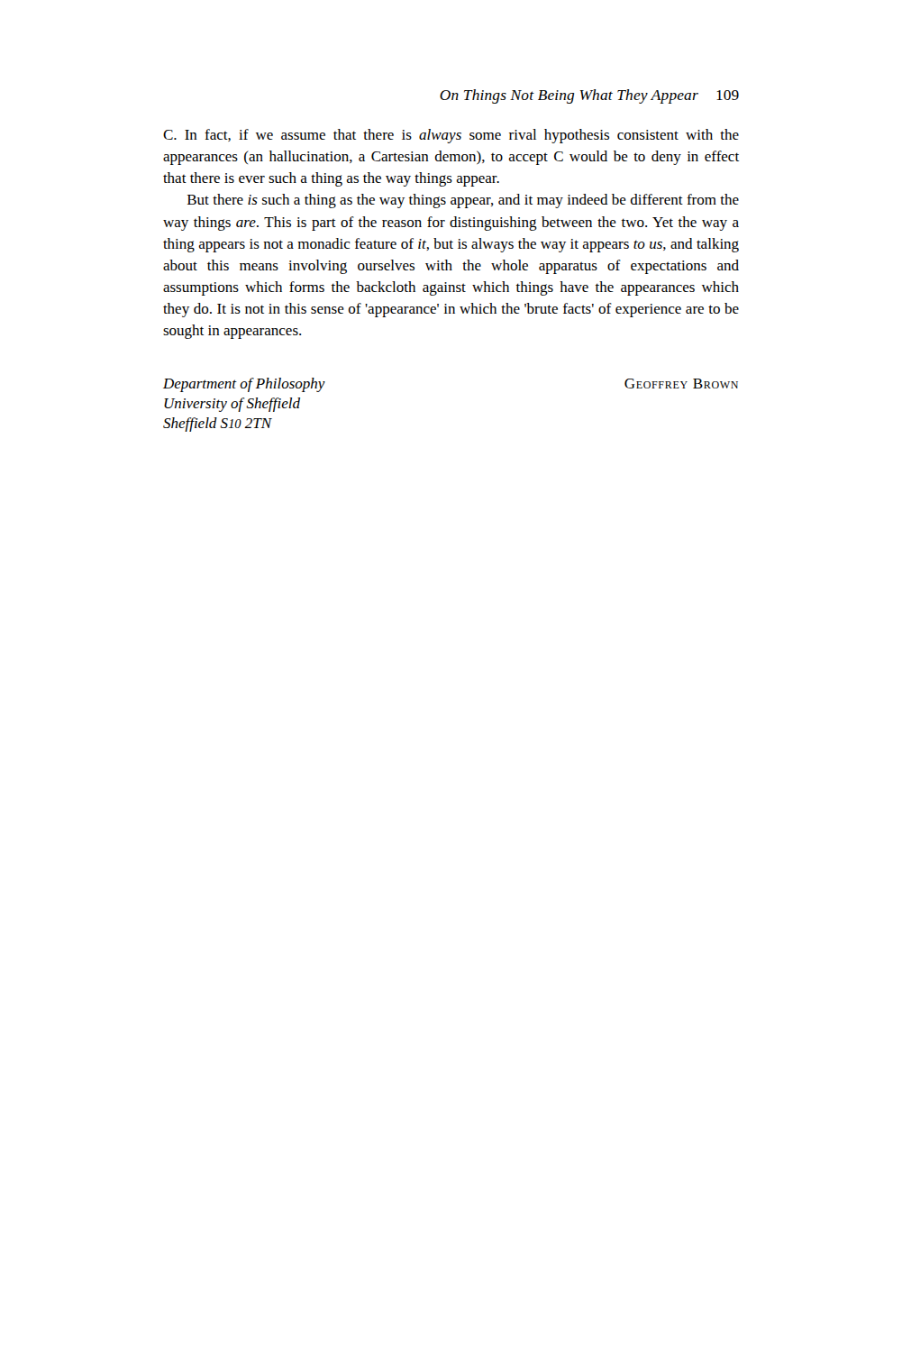On Things Not Being What They Appear 109
C. In fact, if we assume that there is always some rival hypothesis consistent with the appearances (an hallucination, a Cartesian demon), to accept C would be to deny in effect that there is ever such a thing as the way things appear.
But there is such a thing as the way things appear, and it may indeed be different from the way things are. This is part of the reason for distinguishing between the two. Yet the way a thing appears is not a monadic feature of it, but is always the way it appears to us, and talking about this means involving ourselves with the whole apparatus of expectations and assumptions which forms the backcloth against which things have the appearances which they do. It is not in this sense of 'appearance' in which the 'brute facts' of experience are to be sought in appearances.
Geoffrey Brown Department of Philosophy
University of Sheffield
Sheffield S10 2TN